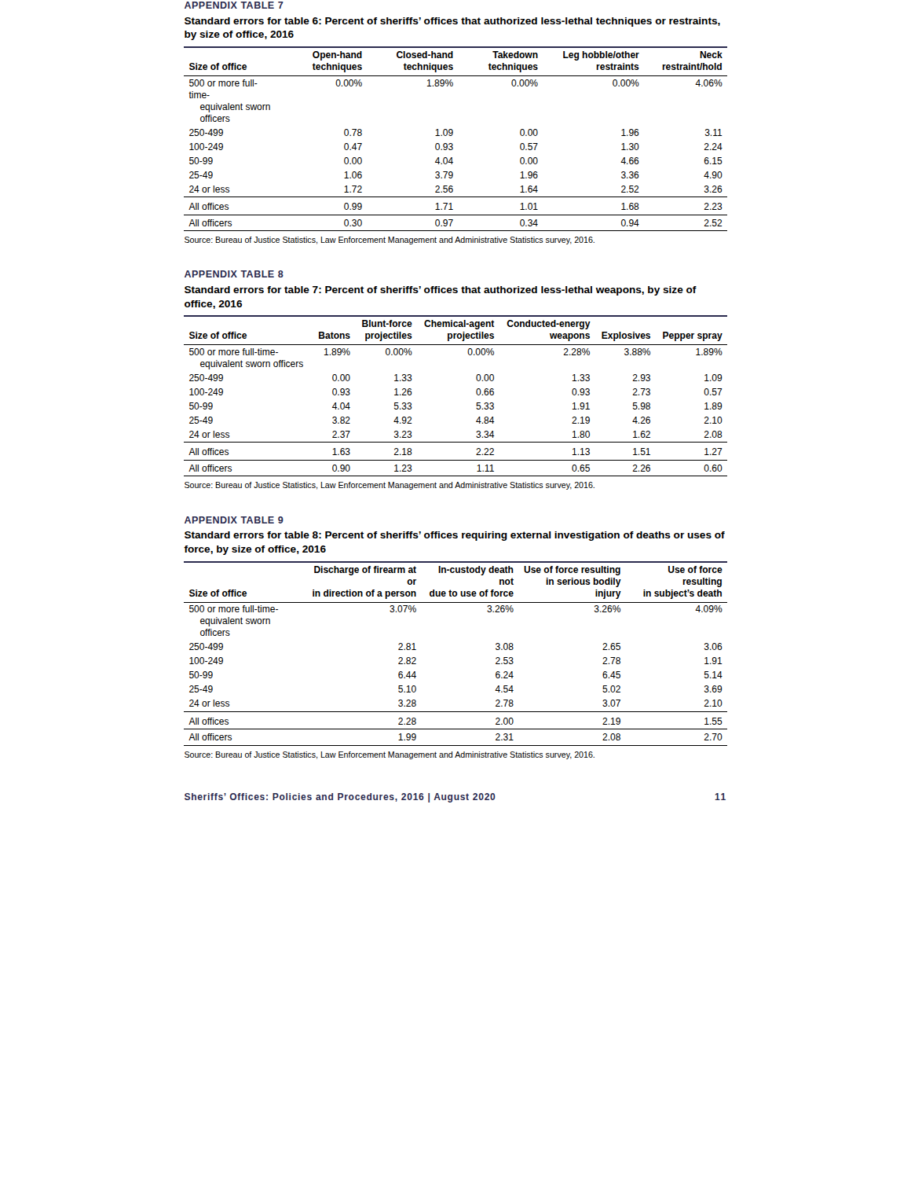Appendix table 7
Standard errors for table 6: Percent of sheriffs’ offices that authorized less-lethal techniques or restraints, by size of office, 2016
| Size of office | Open-hand techniques | Closed-hand techniques | Takedown techniques | Leg hobble/other restraints | Neck restraint/hold |
| --- | --- | --- | --- | --- | --- |
| 500 or more full-time- equivalent sworn officers | 0.00% | 1.89% | 0.00% | 0.00% | 4.06% |
| 250-499 | 0.78 | 1.09 | 0.00 | 1.96 | 3.11 |
| 100-249 | 0.47 | 0.93 | 0.57 | 1.30 | 2.24 |
| 50-99 | 0.00 | 4.04 | 0.00 | 4.66 | 6.15 |
| 25-49 | 1.06 | 3.79 | 1.96 | 3.36 | 4.90 |
| 24 or less | 1.72 | 2.56 | 1.64 | 2.52 | 3.26 |
| All offices | 0.99 | 1.71 | 1.01 | 1.68 | 2.23 |
| All officers | 0.30 | 0.97 | 0.34 | 0.94 | 2.52 |
Source: Bureau of Justice Statistics, Law Enforcement Management and Administrative Statistics survey, 2016.
Appendix table 8
Standard errors for table 7: Percent of sheriffs’ offices that authorized less-lethal weapons, by size of office, 2016
| Size of office | Batons | Blunt-force projectiles | Chemical-agent projectiles | Conducted-energy weapons | Explosives | Pepper spray |
| --- | --- | --- | --- | --- | --- | --- |
| 500 or more full-time- equivalent sworn officers | 1.89% | 0.00% | 0.00% | 2.28% | 3.88% | 1.89% |
| 250-499 | 0.00 | 1.33 | 0.00 | 1.33 | 2.93 | 1.09 |
| 100-249 | 0.93 | 1.26 | 0.66 | 0.93 | 2.73 | 0.57 |
| 50-99 | 4.04 | 5.33 | 5.33 | 1.91 | 5.98 | 1.89 |
| 25-49 | 3.82 | 4.92 | 4.84 | 2.19 | 4.26 | 2.10 |
| 24 or less | 2.37 | 3.23 | 3.34 | 1.80 | 1.62 | 2.08 |
| All offices | 1.63 | 2.18 | 2.22 | 1.13 | 1.51 | 1.27 |
| All officers | 0.90 | 1.23 | 1.11 | 0.65 | 2.26 | 0.60 |
Source: Bureau of Justice Statistics, Law Enforcement Management and Administrative Statistics survey, 2016.
Appendix table 9
Standard errors for table 8: Percent of sheriffs’ offices requiring external investigation of deaths or uses of force, by size of office, 2016
| Size of office | Discharge of firearm at or in direction of a person | In-custody death not due to use of force | Use of force resulting in serious bodily injury | Use of force resulting in subject’s death |
| --- | --- | --- | --- | --- |
| 500 or more full-time- equivalent sworn officers | 3.07% | 3.26% | 3.26% | 4.09% |
| 250-499 | 2.81 | 3.08 | 2.65 | 3.06 |
| 100-249 | 2.82 | 2.53 | 2.78 | 1.91 |
| 50-99 | 6.44 | 6.24 | 6.45 | 5.14 |
| 25-49 | 5.10 | 4.54 | 5.02 | 3.69 |
| 24 or less | 3.28 | 2.78 | 3.07 | 2.10 |
| All offices | 2.28 | 2.00 | 2.19 | 1.55 |
| All officers | 1.99 | 2.31 | 2.08 | 2.70 |
Source: Bureau of Justice Statistics, Law Enforcement Management and Administrative Statistics survey, 2016.
Sheriffs’ Offices: Policies and Procedures, 2016 | August 2020 11